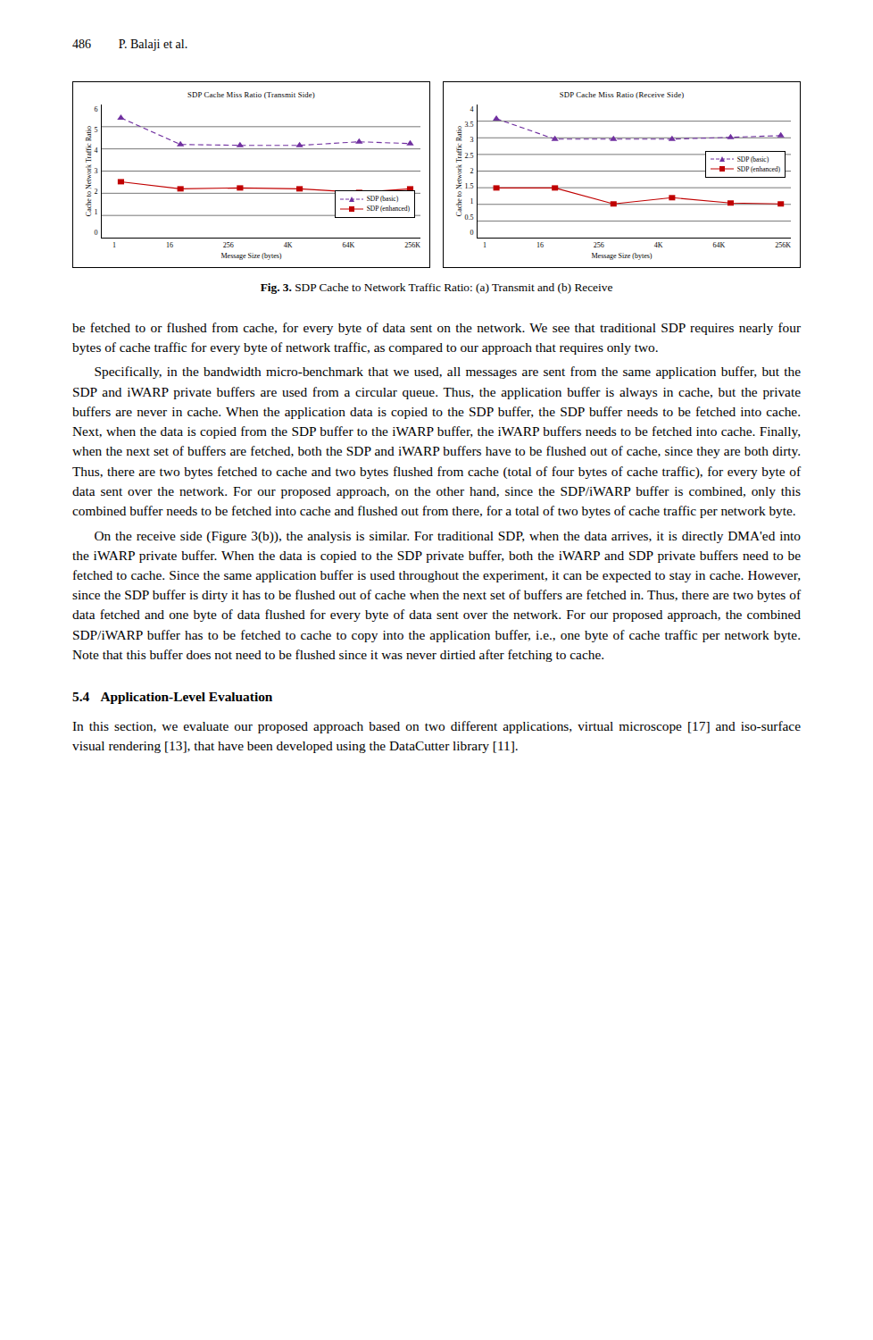486 P. Balaji et al.
SDP Cache Miss Ratio (Transmit Side)
Cache to Network Traffic Ratio
6 5 4 3 2 1 0
SDP (basic)
SDP (enhanced)
1162564K 64K 256K
Message Size (bytes)
SDP Cache Miss Ratio (Receive Side)
Cache to Network Traffic Ratio
4 3.5 3 2.5 2 1.5 1 0.5 0
SDP (basic)
SDP (enhanced)
1162564K 64K 256K
Message Size (bytes)
Fig. 3. SDP Cache to Network Traffic Ratio: (a) Transmit and (b) Receive
be fetched to or flushed from cache, for every byte of data sent on the network. We see that traditional SDP requires nearly four bytes of cache traffic for every byte of network traffic, as compared to our approach that requires only two.
Specifically, in the bandwidth micro-benchmark that we used, all messages are sent from the same application buffer, but the SDP and iWARP private buffers are used from a circular queue. Thus, the application buffer is always in cache, but the private buffers are never in cache. When the application data is copied to the SDP buffer, the SDP buffer needs to be fetched into cache. Next, when the data is copied from the SDP buffer to the iWARP buffer, the iWARP buffers needs to be fetched into cache. Finally, when the next set of buffers are fetched, both the SDP and iWARP buffers have to be flushed out of cache, since they are both dirty. Thus, there are two bytes fetched to cache and two bytes flushed from cache (total of four bytes of cache traffic), for every byte of data sent over the network. For our proposed approach, on the other hand, since the SDP/iWARP buffer is combined, only this combined buffer needs to be fetched into cache and flushed out from there, for a total of two bytes of cache traffic per network byte.
On the receive side (Figure 3(b)), the analysis is similar. For traditional SDP, when the data arrives, it is directly DMA'ed into the iWARP private buffer. When the data is copied to the SDP private buffer, both the iWARP and SDP private buffers need to be fetched to cache. Since the same application buffer is used throughout the experiment, it can be expected to stay in cache. However, since the SDP buffer is dirty it has to be flushed out of cache when the next set of buffers are fetched in. Thus, there are two bytes of data fetched and one byte of data flushed for every byte of data sent over the network. For our proposed approach, the combined SDP/iWARP buffer has to be fetched to cache to copy into the application buffer, i.e., one byte of cache traffic per network byte. Note that this buffer does not need to be flushed since it was never dirtied after fetching to cache.
5.4 Application-Level Evaluation
In this section, we evaluate our proposed approach based on two different applications, virtual microscope [17] and iso-surface visual rendering [13], that have been developed using the DataCutter library [11].